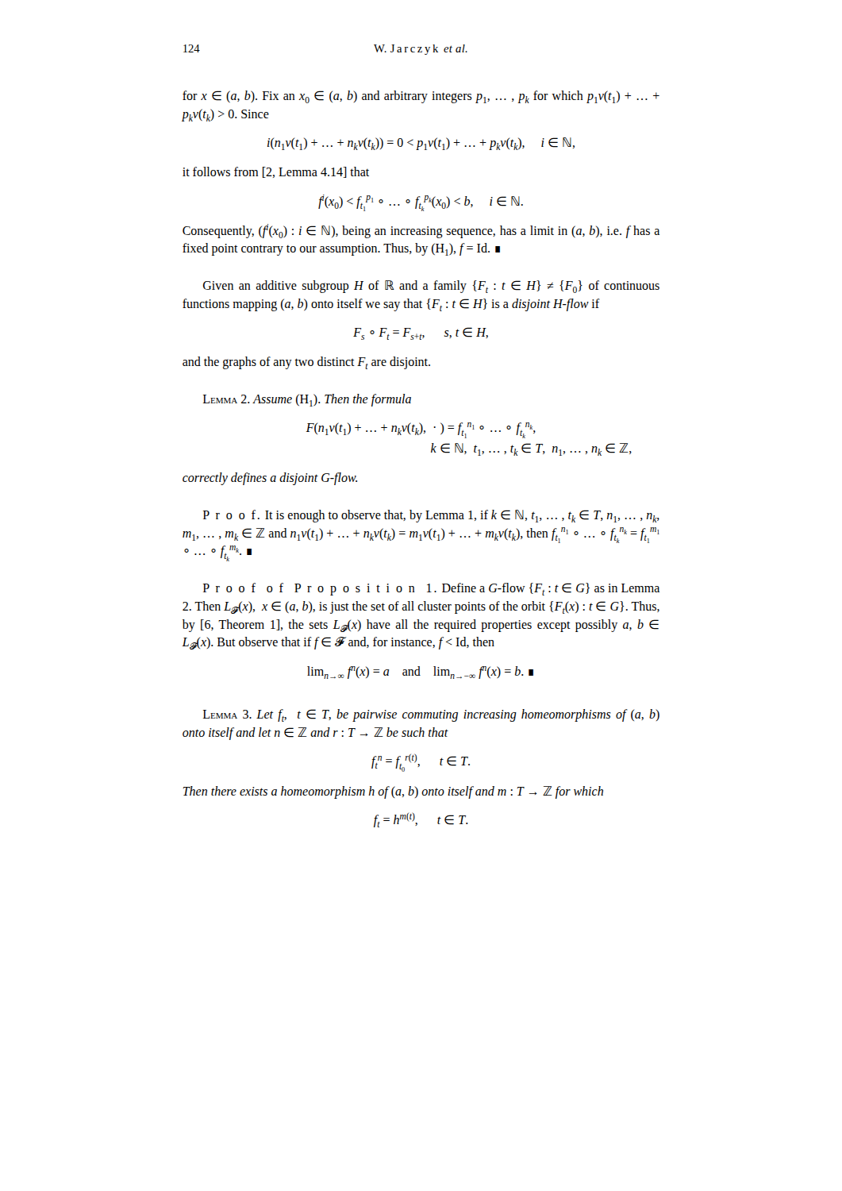124
W. Jarczyk et al.
for x ∈ (a, b). Fix an x0 ∈ (a, b) and arbitrary integers p1, … , pk for which p1ν(t1) + … + pkν(tk) > 0. Since
i(n1ν(t1) + … + nkν(tk)) = 0 < p1ν(t1) + … + pkν(tk), i ∈ ℕ,
it follows from [2, Lemma 4.14] that
fi(x0) < ft1p1 ∘ … ∘ ftkpk(x0) < b, i ∈ ℕ.
Consequently, (fi(x0) : i ∈ ℕ), being an increasing sequence, has a limit in (a, b), i.e. f has a fixed point contrary to our assumption. Thus, by (H1), f = Id. ∎
Given an additive subgroup H of ℝ and a family {Ft : t ∈ H} ≠ {F0} of continuous functions mapping (a, b) onto itself we say that {Ft : t ∈ H} is a disjoint H-flow if
Fs ∘ Ft = Fs+t, s, t ∈ H,
and the graphs of any two distinct Ft are disjoint.
Lemma 2. Assume (H1). Then the formula
F(n1ν(t1) + … + nkν(tk), · ) = ft1n1 ∘ … ∘ ftknk,
k ∈ ℕ, t1, … , tk ∈ T, n1, … , nk ∈ ℤ,
correctly defines a disjoint G-flow.
P r o o f. It is enough to observe that, by Lemma 1, if k ∈ ℕ, t1, … , tk ∈ T, n1, … , nk, m1, … , mk ∈ ℤ and n1ν(t1) + … + nkν(tk) = m1ν(t1) + … + mkν(tk), then ft1n1 ∘ … ∘ ftknk = ft1m1 ∘ … ∘ ftkmk. ∎
P r o o f o f P r o p o s i t i o n 1. Define a G-flow {Ft : t ∈ G} as in Lemma 2. Then L𝓕(x), x ∈ (a, b), is just the set of all cluster points of the orbit {Ft(x) : t ∈ G}. Thus, by [6, Theorem 1], the sets L𝓕(x) have all the required properties except possibly a, b ∈ L𝓕(x). But observe that if f ∈ 𝓕 and, for instance, f < Id, then
limn→∞ fn(x) = a and limn→−∞ fn(x) = b. ∎
Lemma 3. Let ft, t ∈ T, be pairwise commuting increasing homeomorphisms of (a, b) onto itself and let n ∈ ℤ and r : T → ℤ be such that
ftn = ft0r(t), t ∈ T.
Then there exists a homeomorphism h of (a, b) onto itself and m : T → ℤ for which
ft = hm(t), t ∈ T.